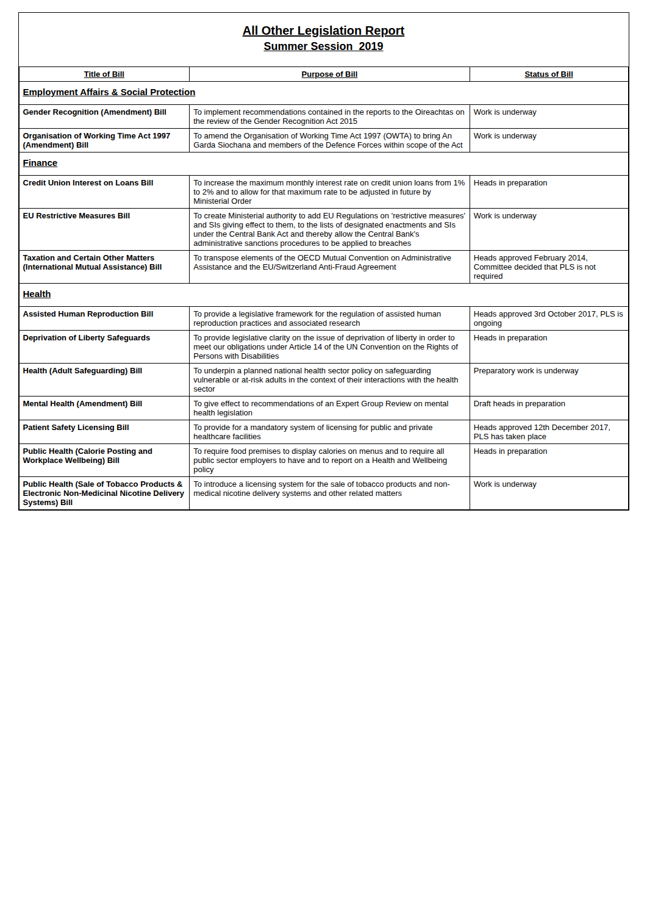All Other Legislation Report
Summer Session 2019
| Title of Bill | Purpose of Bill | Status of Bill |
| --- | --- | --- |
| Employment Affairs & Social Protection |
| Gender Recognition (Amendment) Bill | To implement recommendations contained in the reports to the Oireachtas on the review of the Gender Recognition Act 2015 | Work is underway |
| Organisation of Working Time Act 1997 (Amendment) Bill | To amend the Organisation of Working Time Act 1997 (OWTA) to bring An Garda Siochana and members of the Defence Forces within scope of the Act | Work is underway |
| Finance |
| Credit Union Interest on Loans Bill | To increase the maximum monthly interest rate on credit union loans from 1% to 2% and to allow for that maximum rate to be adjusted in future by Ministerial Order | Heads in preparation |
| EU Restrictive Measures Bill | To create Ministerial authority to add EU Regulations on 'restrictive measures' and SIs giving effect to them, to the lists of designated enactments and SIs under the Central Bank Act and thereby allow the Central Bank's administrative sanctions procedures to be applied to breaches | Work is underway |
| Taxation and Certain Other Matters (International Mutual Assistance) Bill | To transpose elements of the OECD Mutual Convention on Administrative Assistance and the EU/Switzerland Anti-Fraud Agreement | Heads approved February 2014, Committee decided that PLS is not required |
| Health |
| Assisted Human Reproduction Bill | To provide a legislative framework for the regulation of assisted human reproduction practices and associated research | Heads approved 3rd October 2017, PLS is ongoing |
| Deprivation of Liberty Safeguards | To provide legislative clarity on the issue of deprivation of liberty in order to meet our obligations under Article 14 of the UN Convention on the Rights of Persons with Disabilities | Heads in preparation |
| Health (Adult Safeguarding) Bill | To underpin a planned national health sector policy on safeguarding vulnerable or at-risk adults in the context of their interactions with the health sector | Preparatory work is underway |
| Mental Health (Amendment) Bill | To give effect to recommendations of an Expert Group Review on mental health legislation | Draft heads in preparation |
| Patient Safety Licensing Bill | To provide for a mandatory system of licensing for public and private healthcare facilities | Heads approved 12th December 2017, PLS has taken place |
| Public Health (Calorie Posting and Workplace Wellbeing) Bill | To require food premises to display calories on menus and to require all public sector employers to have and to report on a Health and Wellbeing policy | Heads in preparation |
| Public Health (Sale of Tobacco Products & Electronic Non-Medicinal Nicotine Delivery Systems) Bill | To introduce a licensing system for the sale of tobacco products and non-medical nicotine delivery systems and other related matters | Work is underway |